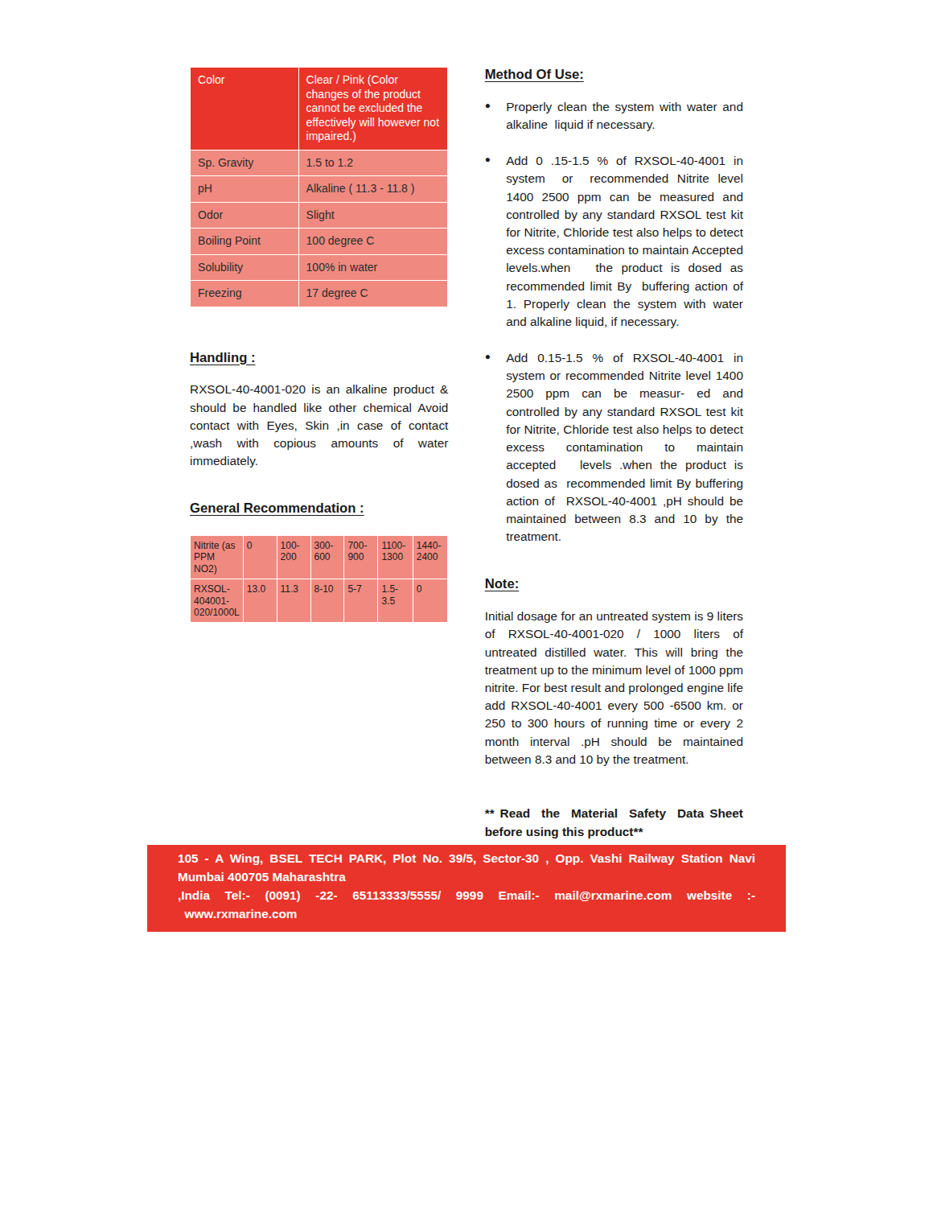| Color | Clear / Pink (Color changes of the product cannot be excluded the effectively will however not impaired.) |
| Sp. Gravity | 1.5 to 1.2 |
| pH | Alkaline ( 11.3 - 11.8 ) |
| Odor | Slight |
| Boiling Point | 100 degree C |
| Solubility | 100% in water |
| Freezing | 17 degree C |
Handling :
RXSOL-40-4001-020 is an alkaline product & should be handled like other chemical Avoid contact with Eyes, Skin ,in case of contact ,wash with copious amounts of water immediately.
General Recommendation :
| Nitrite (as PPM NO2) | 0 | 100-200 | 300-600 | 700-900 | 1100-1300 | 1440-2400 |
| RXSOL-404001-020/1000L | 13.0 | 11.3 | 8-10 | 5-7 | 1.5-3.5 | 0 |
Method Of Use:
Properly clean the system with water and alkaline liquid if necessary.
Add 0 .15-1.5 % of RXSOL-40-4001 in system or recommended Nitrite level 1400 2500 ppm can be measured and controlled by any standard RXSOL test kit for Nitrite, Chloride test also helps to detect excess contamination to maintain Accepted levels.when the product is dosed as recommended limit By buffering action of 1. Properly clean the system with water and alkaline liquid, if necessary.
Add 0.15-1.5 % of RXSOL-40-4001 in system or recommended Nitrite level 1400 2500 ppm can be measur- ed and controlled by any standard RXSOL test kit for Nitrite, Chloride test also helps to detect excess contamination to maintain accepted levels .when the product is dosed as recommended limit By buffering action of RXSOL-40-4001 ,pH should be maintained between 8.3 and 10 by the treatment.
Note:
Initial dosage for an untreated system is 9 liters of RXSOL-40-4001-020 / 1000 liters of untreated distilled water. This will bring the treatment up to the minimum level of 1000 ppm nitrite. For best result and prolonged engine life add RXSOL-40-4001 every 500 -6500 km. or 250 to 300 hours of running time or every 2 month interval .pH should be maintained between 8.3 and 10 by the treatment.
** Read the Material Safety Data Sheet before using this product**
105 - A Wing, BSEL TECH PARK, Plot No. 39/5, Sector-30 , Opp. Vashi Railway Station Navi Mumbai 400705 Maharashtra ,India Tel:- (0091) -22- 65113333/5555/ 9999 Email:- mail@rxmarine.com website :- www.rxmarine.com